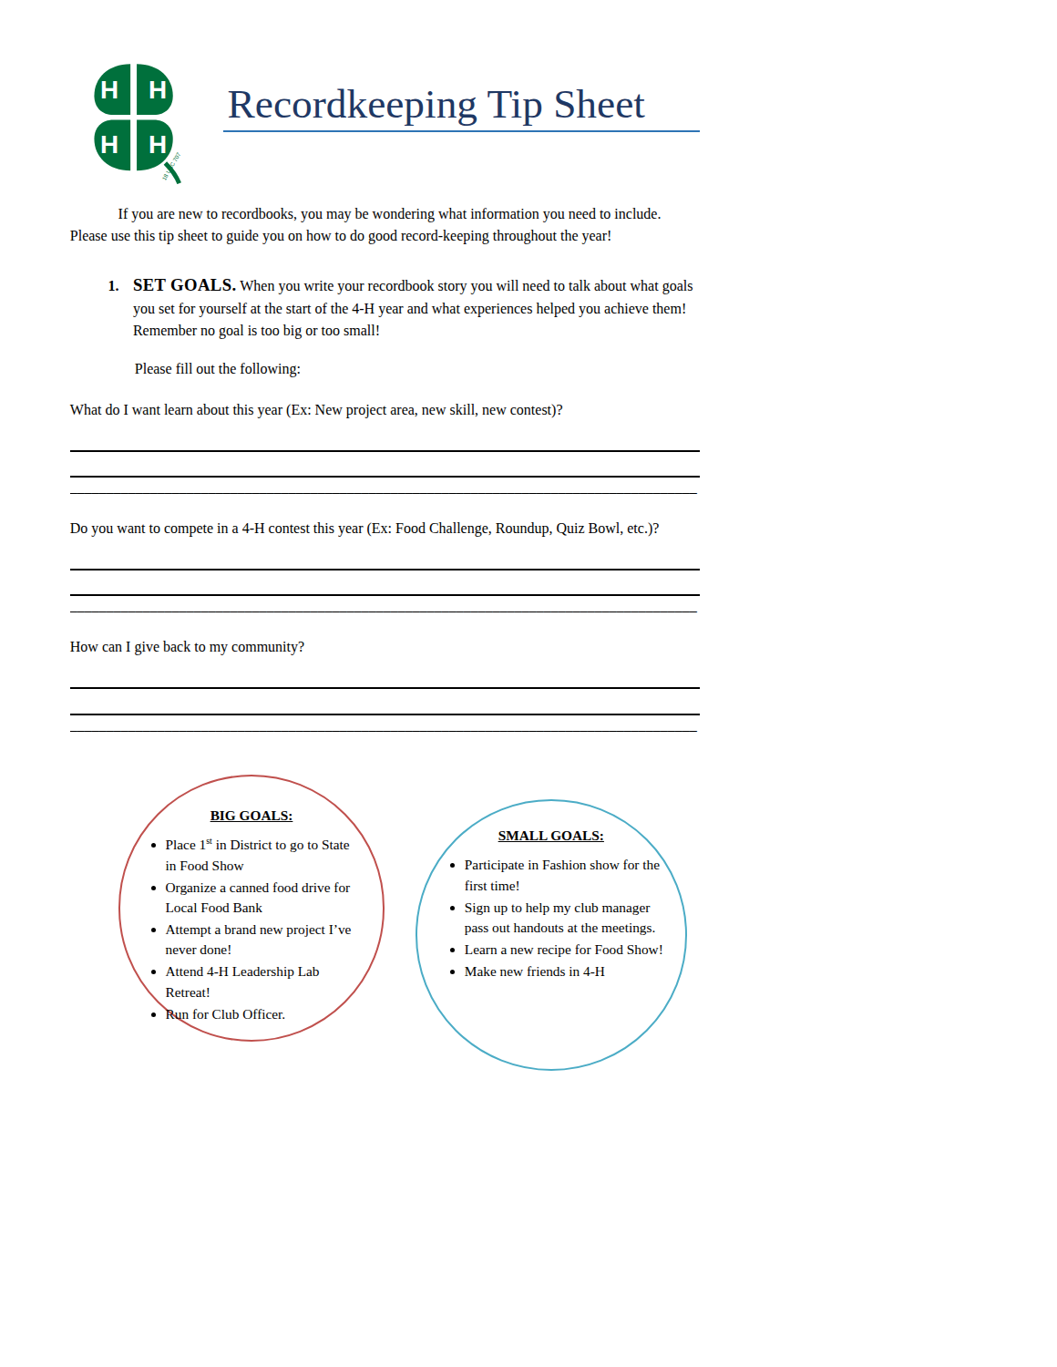H H H H 18 USC 707
Recordkeeping Tip Sheet
If you are new to recordbooks, you may be wondering what information you need to include. Please use this tip sheet to guide you on how to do good record-keeping throughout the year!
SET GOALS. When you write your recordbook story you will need to talk about what goals you set for yourself at the start of the 4-H year and what experiences helped you achieve them! Remember no goal is too big or too small!
Please fill out the following:
What do I want learn about this year (Ex: New project area, new skill, new contest)?
______________________________________________________________________________________
Do you want to compete in a 4-H contest this year (Ex: Food Challenge, Roundup, Quiz Bowl, etc.)?
______________________________________________________________________________________
How can I give back to my community?
______________________________________________________________________________________
BIG GOALS:
Place 1st in District to go to State in Food Show
Organize a canned food drive for Local Food Bank
Attempt a brand new project I’ve never done!
Attend 4-H Leadership Lab Retreat!
Run for Club Officer.
SMALL GOALS:
Participate in Fashion show for the first time!
Sign up to help my club manager pass out handouts at the meetings.
Learn a new recipe for Food Show!
Make new friends in 4-H